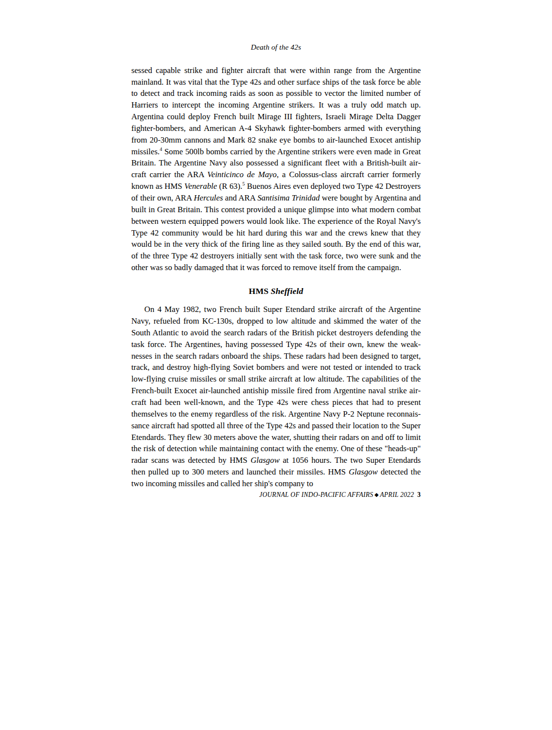Death of the 42s
sessed capable strike and fighter aircraft that were within range from the Argentine mainland. It was vital that the Type 42s and other surface ships of the task force be able to detect and track incoming raids as soon as possible to vector the limited number of Harriers to intercept the incoming Argentine strikers. It was a truly odd match up. Argentina could deploy French built Mirage III fighters, Israeli Mirage Delta Dagger fighter-bombers, and American A-4 Skyhawk fighter-bombers armed with everything from 20-30mm cannons and Mark 82 snake eye bombs to air-launched Exocet antiship missiles.4 Some 500lb bombs carried by the Argentine strikers were even made in Great Britain. The Argentine Navy also possessed a significant fleet with a British-built aircraft carrier the ARA Veinticinco de Mayo, a Colossus-class aircraft carrier formerly known as HMS Venerable (R 63).5 Buenos Aires even deployed two Type 42 Destroyers of their own, ARA Hercules and ARA Santisima Trinidad were bought by Argentina and built in Great Britain. This contest provided a unique glimpse into what modern combat between western equipped powers would look like. The experience of the Royal Navy's Type 42 community would be hit hard during this war and the crews knew that they would be in the very thick of the firing line as they sailed south. By the end of this war, of the three Type 42 destroyers initially sent with the task force, two were sunk and the other was so badly damaged that it was forced to remove itself from the campaign.
HMS Sheffield
On 4 May 1982, two French built Super Etendard strike aircraft of the Argentine Navy, refueled from KC-130s, dropped to low altitude and skimmed the water of the South Atlantic to avoid the search radars of the British picket destroyers defending the task force. The Argentines, having possessed Type 42s of their own, knew the weaknesses in the search radars onboard the ships. These radars had been designed to target, track, and destroy high-flying Soviet bombers and were not tested or intended to track low-flying cruise missiles or small strike aircraft at low altitude. The capabilities of the French-built Exocet air-launched antiship missile fired from Argentine naval strike aircraft had been well-known, and the Type 42s were chess pieces that had to present themselves to the enemy regardless of the risk. Argentine Navy P-2 Neptune reconnaissance aircraft had spotted all three of the Type 42s and passed their location to the Super Etendards. They flew 30 meters above the water, shutting their radars on and off to limit the risk of detection while maintaining contact with the enemy. One of these "heads-up" radar scans was detected by HMS Glasgow at 1056 hours. The two Super Etendards then pulled up to 300 meters and launched their missiles. HMS Glasgow detected the two incoming missiles and called her ship's company to
JOURNAL OF INDO-PACIFIC AFFAIRS◆APRIL 20223